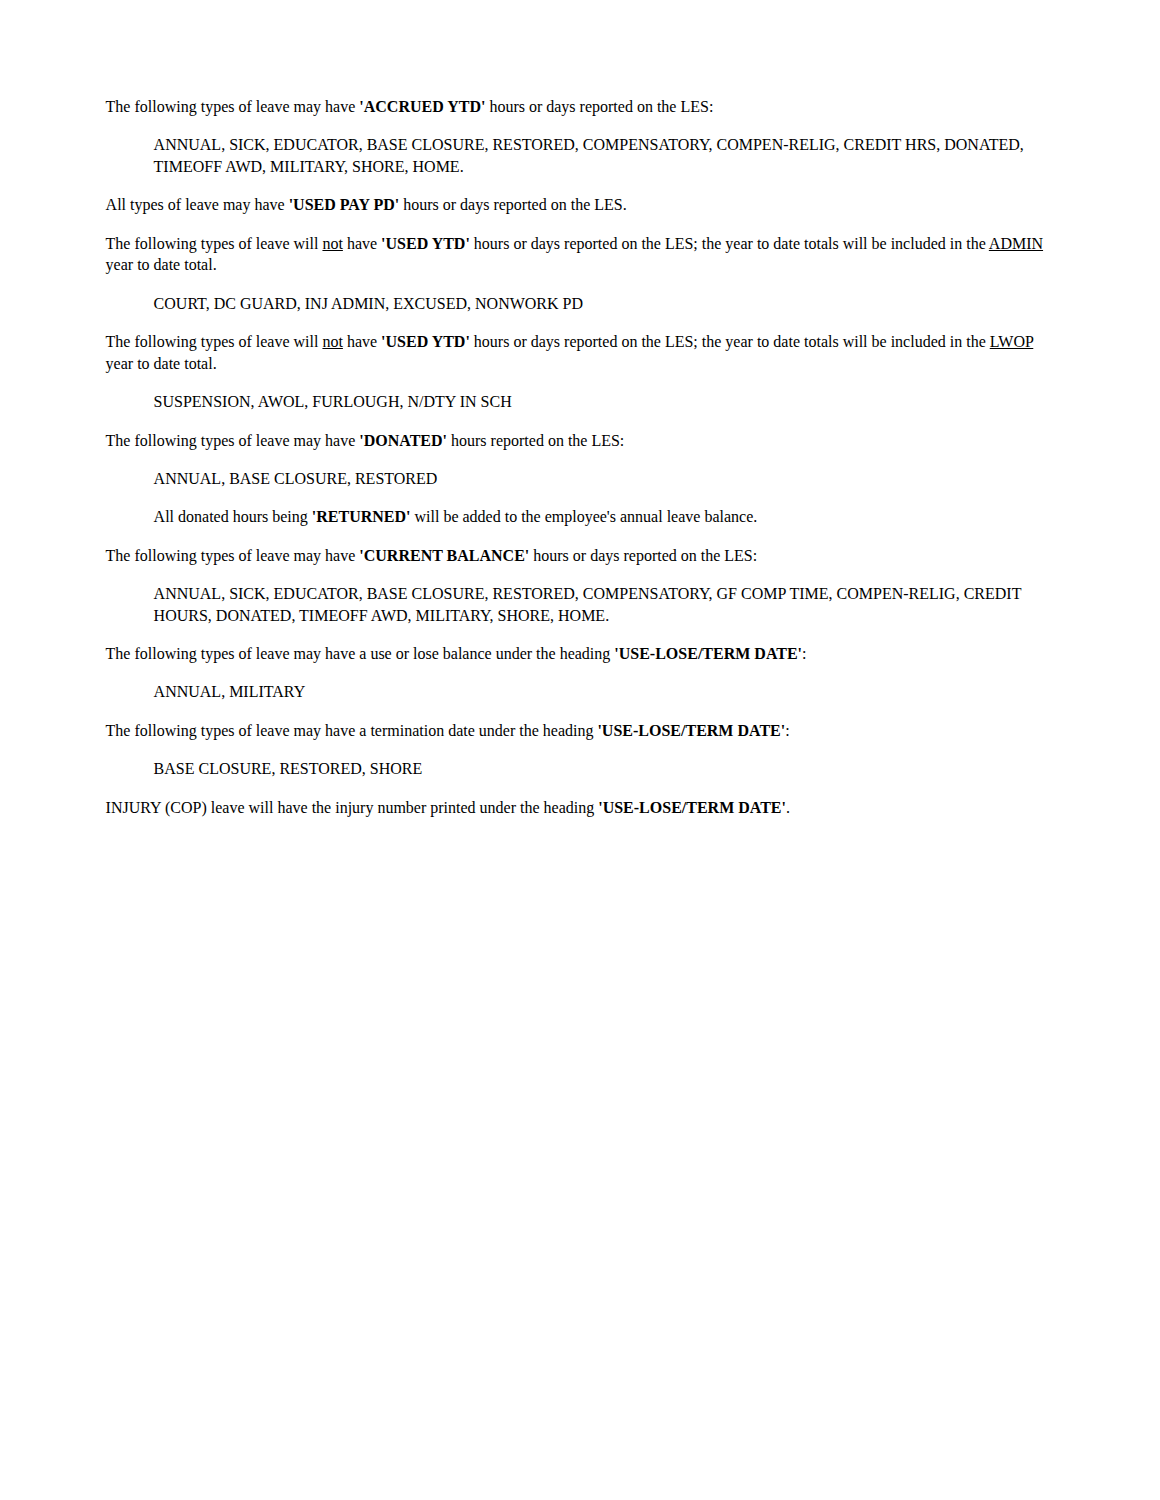The following types of leave may have 'ACCRUED YTD' hours or days reported on the LES:
ANNUAL, SICK, EDUCATOR, BASE CLOSURE, RESTORED, COMPENSATORY, COMPEN-RELIG, CREDIT HRS, DONATED, TIMEOFF AWD, MILITARY, SHORE, HOME.
All types of leave may have 'USED PAY PD' hours or days reported on the LES.
The following types of leave will not have 'USED YTD' hours or days reported on the LES; the year to date totals will be included in the ADMIN year to date total.
COURT, DC GUARD, INJ ADMIN, EXCUSED, NONWORK PD
The following types of leave will not have 'USED YTD' hours or days reported on the LES; the year to date totals will be included in the LWOP year to date total.
SUSPENSION, AWOL, FURLOUGH, N/DTY IN SCH
The following types of leave may have 'DONATED' hours reported on the LES:
ANNUAL, BASE CLOSURE, RESTORED
All donated hours being 'RETURNED' will be added to the employee's annual leave balance.
The following types of leave may have 'CURRENT BALANCE' hours or days reported on the LES:
ANNUAL, SICK, EDUCATOR, BASE CLOSURE, RESTORED, COMPENSATORY, GF COMP TIME, COMPEN-RELIG, CREDIT HOURS, DONATED, TIMEOFF AWD, MILITARY, SHORE, HOME.
The following types of leave may have a use or lose balance under the heading 'USE-LOSE/TERM DATE':
ANNUAL, MILITARY
The following types of leave may have a termination date under the heading 'USE-LOSE/TERM DATE':
BASE CLOSURE, RESTORED, SHORE
INJURY (COP) leave will have the injury number printed under the heading 'USE-LOSE/TERM DATE'.